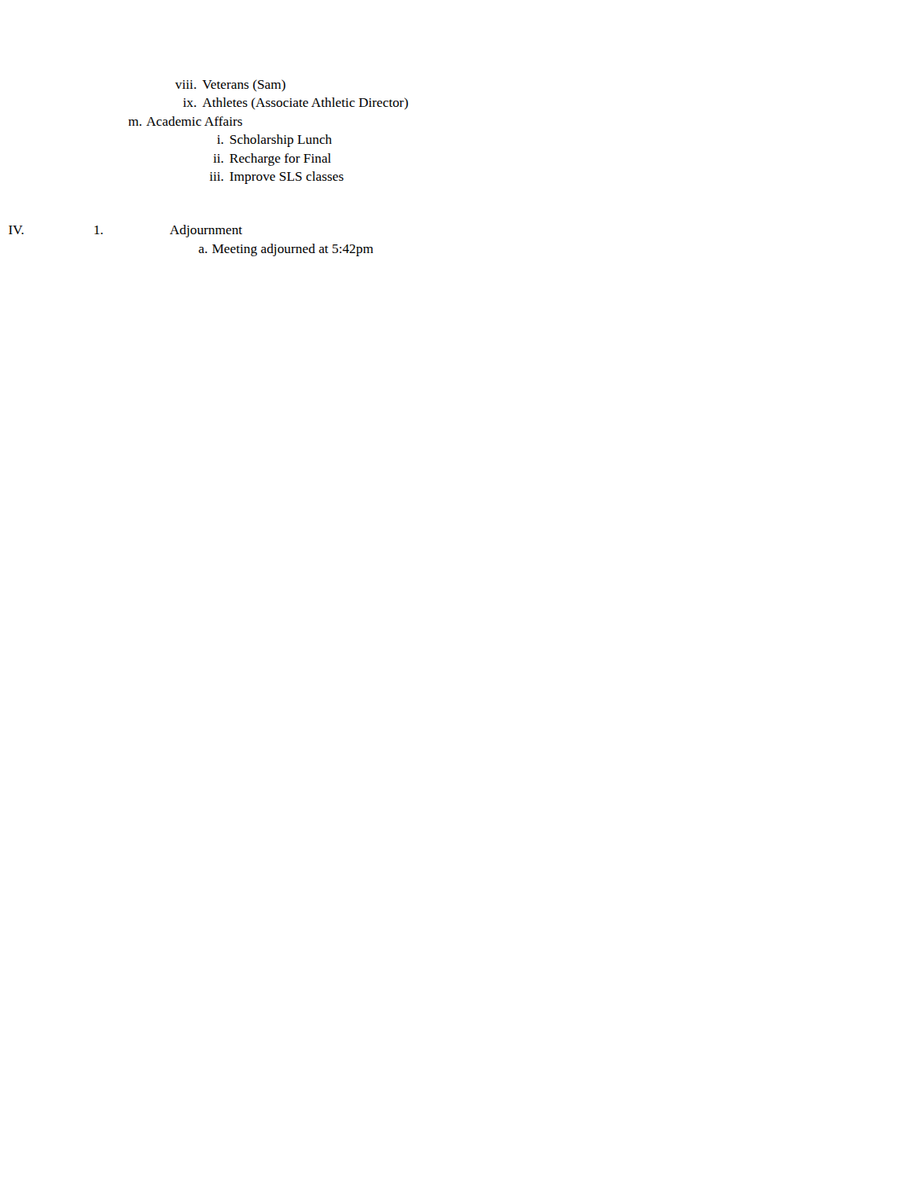viii. Veterans (Sam)
ix. Athletes (Associate Athletic Director)
m. Academic Affairs
i. Scholarship Lunch
ii. Recharge for Final
iii. Improve SLS classes
IV. Adjournment
a. Meeting adjourned at 5:42pm